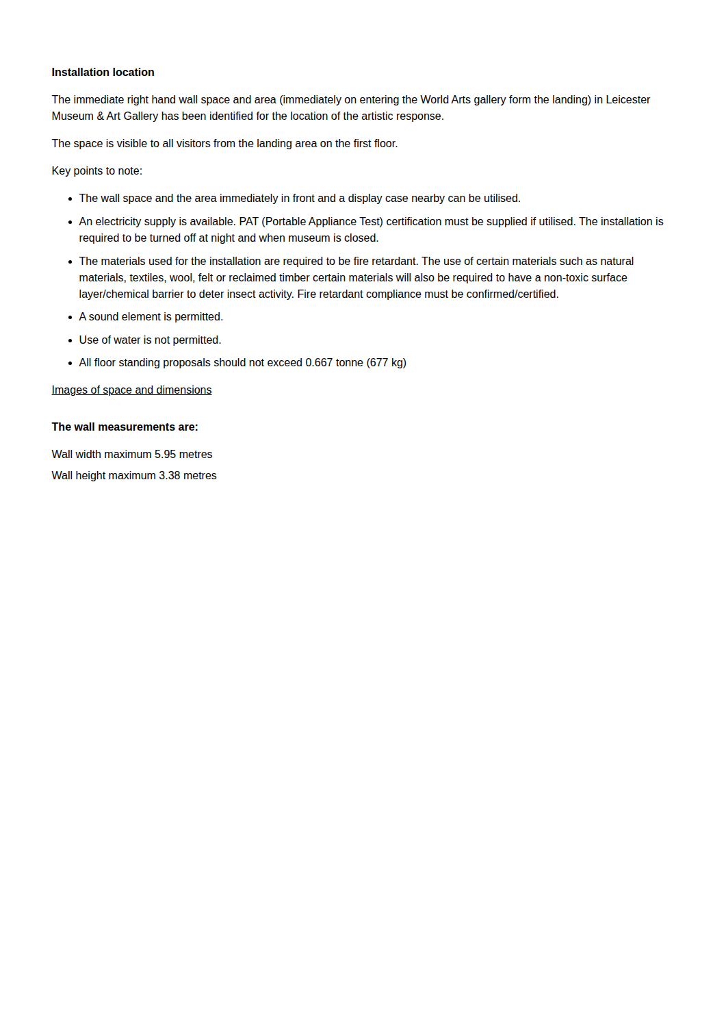Installation location
The immediate right hand wall space and area (immediately on entering the World Arts gallery form the landing) in Leicester Museum & Art Gallery has been identified for the location of the artistic response.
The space is visible to all visitors from the landing area on the first floor.
Key points to note:
The wall space and the area immediately in front and a display case nearby can be utilised.
An electricity supply is available. PAT (Portable Appliance Test) certification must be supplied if utilised. The installation is required to be turned off at night and when museum is closed.
The materials used for the installation are required to be fire retardant. The use of certain materials such as natural materials, textiles, wool, felt or reclaimed timber certain materials will also be required to have a non-toxic surface layer/chemical barrier to deter insect activity. Fire retardant compliance must be confirmed/certified.
A sound element is permitted.
Use of water is not permitted.
All floor standing proposals should not exceed 0.667 tonne (677 kg)
Images of space and dimensions
The wall measurements are:
Wall width maximum 5.95 metres
Wall height maximum 3.38 metres